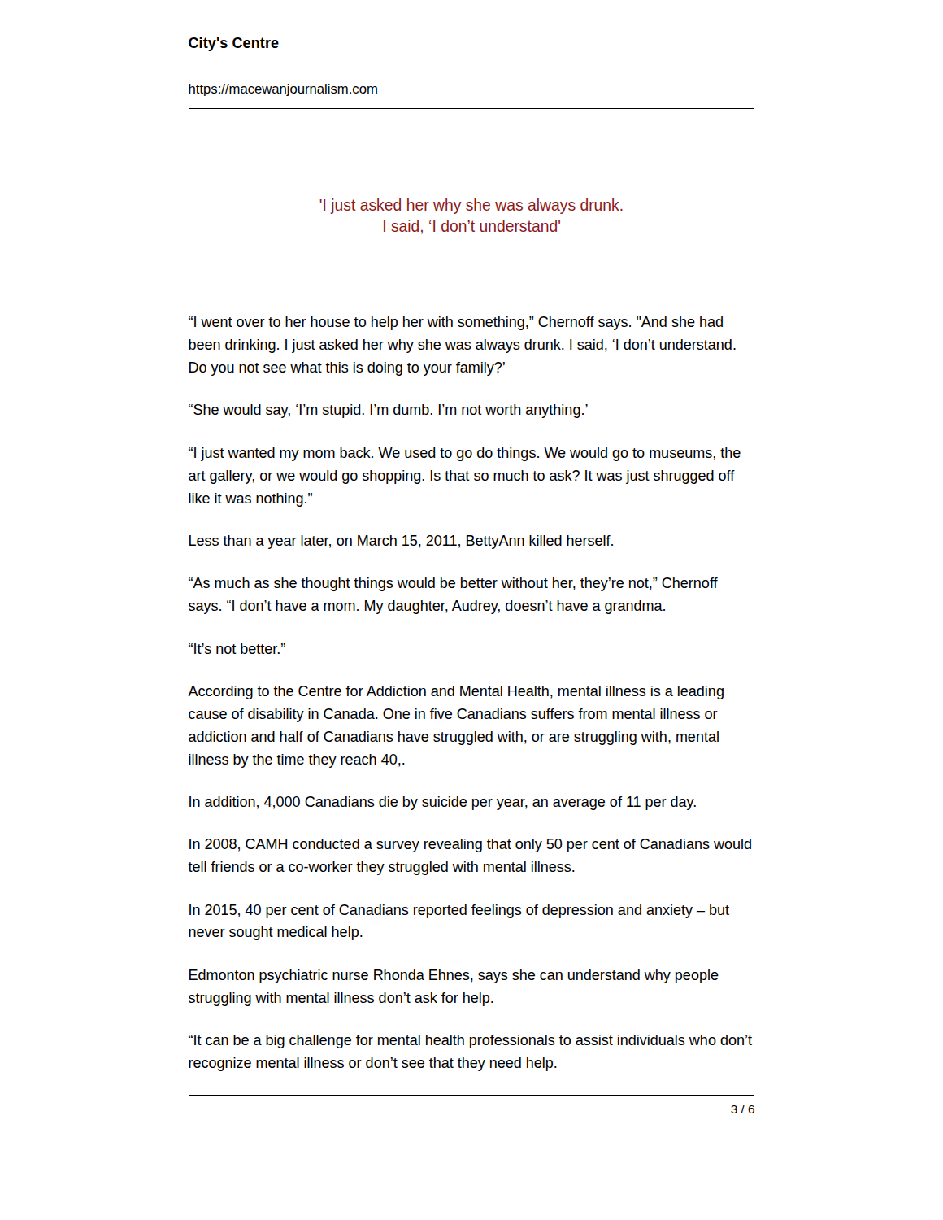City's Centre
https://macewanjournalism.com
'I just asked her why she was always drunk. I said, ‘I don’t understand'
“I went over to her house to help her with something,” Chernoff says. "And she had been drinking. I just asked her why she was always drunk. I said, ‘I don’t understand. Do you not see what this is doing to your family?’
“She would say, ‘I’m stupid. I’m dumb. I’m not worth anything.’
“I just wanted my mom back. We used to go do things. We would go to museums, the art gallery, or we would go shopping. Is that so much to ask? It was just shrugged off like it was nothing.”
Less than a year later, on March 15, 2011, BettyAnn killed herself.
“As much as she thought things would be better without her, they’re not,” Chernoff says. “I don’t have a mom. My daughter, Audrey, doesn’t have a grandma.
“It’s not better.”
According to the Centre for Addiction and Mental Health, mental illness is a leading cause of disability in Canada. One in five Canadians suffers from mental illness or addiction and half of Canadians have struggled with, or are struggling with, mental illness by the time they reach 40,.
In addition, 4,000 Canadians die by suicide per year, an average of 11 per day.
In 2008, CAMH conducted a survey revealing that only 50 per cent of Canadians would tell friends or a co-worker they struggled with mental illness.
In 2015, 40 per cent of Canadians reported feelings of depression and anxiety – but never sought medical help.
Edmonton psychiatric nurse Rhonda Ehnes, says she can understand why people struggling with mental illness don’t ask for help.
“It can be a big challenge for mental health professionals to assist individuals who don’t recognize mental illness or don’t see that they need help.
3 / 6